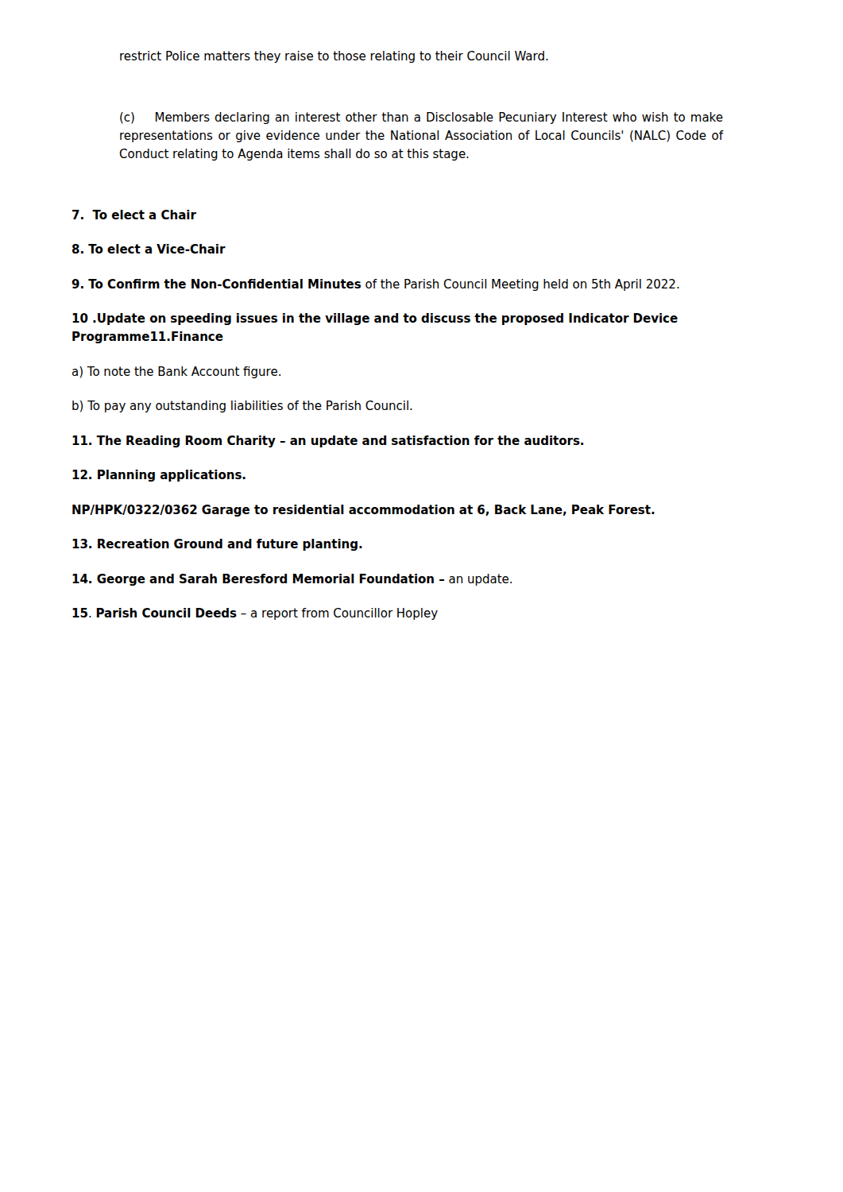restrict Police matters they raise to those relating to their Council Ward.
(c) Members declaring an interest other than a Disclosable Pecuniary Interest who wish to make representations or give evidence under the National Association of Local Councils' (NALC) Code of Conduct relating to Agenda items shall do so at this stage.
7. To elect a Chair
8. To elect a Vice-Chair
9. To Confirm the Non-Confidential Minutes of the Parish Council Meeting held on 5th April 2022.
10 .Update on speeding issues in the village and to discuss the proposed Indicator Device Programme11.Finance
a) To note the Bank Account figure.
b) To pay any outstanding liabilities of the Parish Council.
11. The Reading Room Charity – an update and satisfaction for the auditors.
12. Planning applications.
NP/HPK/0322/0362 Garage to residential accommodation at 6, Back Lane, Peak Forest.
13. Recreation Ground and future planting.
14. George and Sarah Beresford Memorial Foundation – an update.
15. Parish Council Deeds – a report from Councillor Hopley